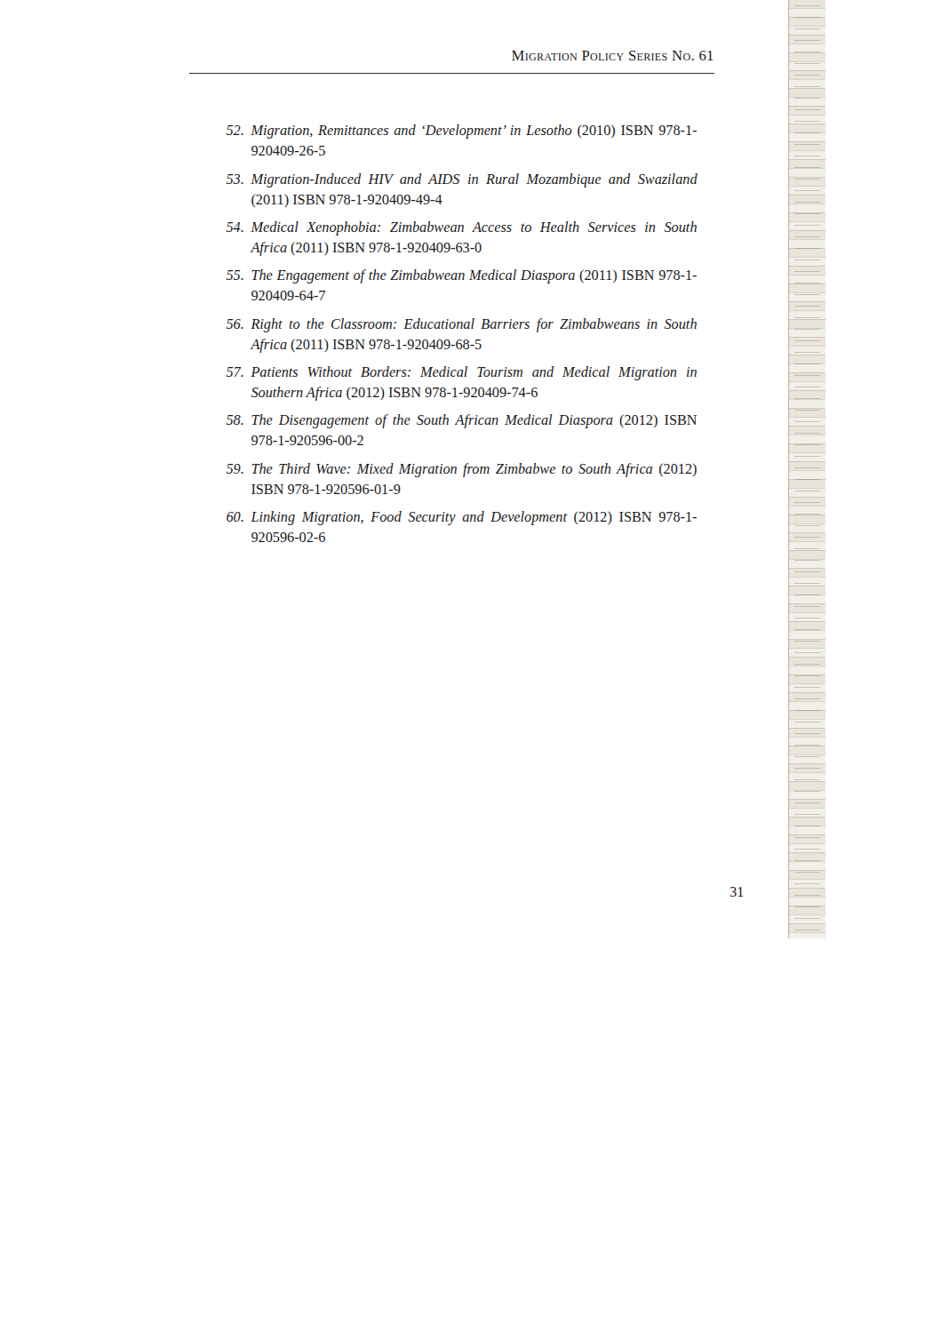Migration Policy Series No. 61
52. Migration, Remittances and ‘Development’ in Lesotho (2010) ISBN 978-1-920409-26-5
53. Migration-Induced HIV and AIDS in Rural Mozambique and Swaziland (2011) ISBN 978-1-920409-49-4
54. Medical Xenophobia: Zimbabwean Access to Health Services in South Africa (2011) ISBN 978-1-920409-63-0
55. The Engagement of the Zimbabwean Medical Diaspora (2011) ISBN 978-1-920409-64-7
56. Right to the Classroom: Educational Barriers for Zimbabweans in South Africa (2011) ISBN 978-1-920409-68-5
57. Patients Without Borders: Medical Tourism and Medical Migration in Southern Africa (2012) ISBN 978-1-920409-74-6
58. The Disengagement of the South African Medical Diaspora (2012) ISBN 978-1-920596-00-2
59. The Third Wave: Mixed Migration from Zimbabwe to South Africa (2012) ISBN 978-1-920596-01-9
60. Linking Migration, Food Security and Development (2012) ISBN 978-1-920596-02-6
31